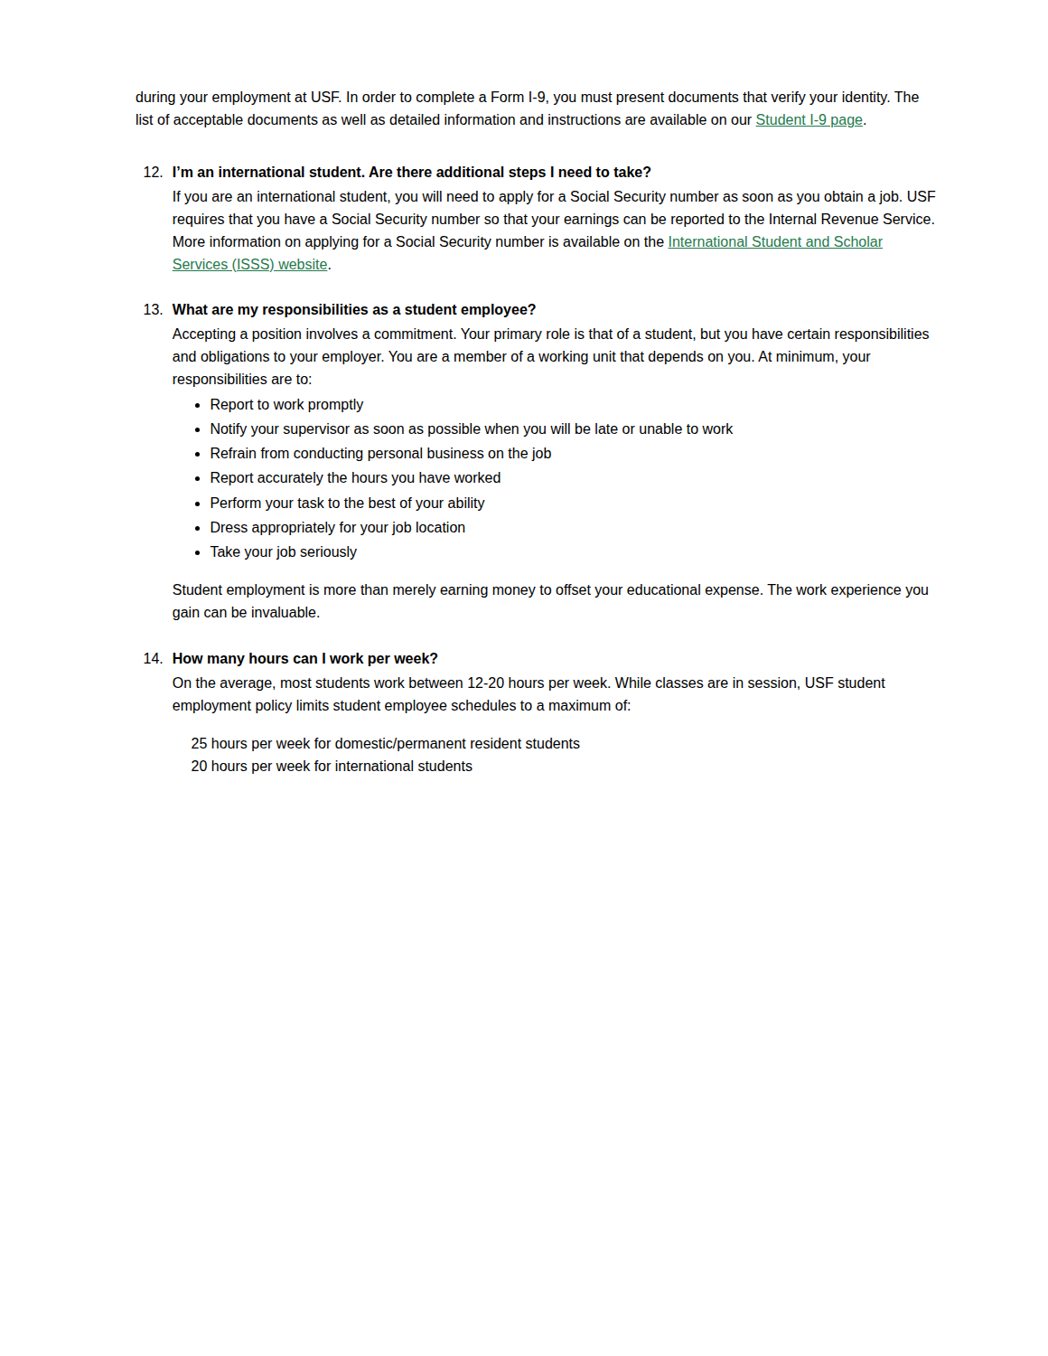during your employment at USF. In order to complete a Form I-9, you must present documents that verify your identity. The list of acceptable documents as well as detailed information and instructions are available on our Student I-9 page.
I’m an international student. Are there additional steps I need to take?
If you are an international student, you will need to apply for a Social Security number as soon as you obtain a job. USF requires that you have a Social Security number so that your earnings can be reported to the Internal Revenue Service. More information on applying for a Social Security number is available on the International Student and Scholar Services (ISSS) website.
What are my responsibilities as a student employee?
Accepting a position involves a commitment. Your primary role is that of a student, but you have certain responsibilities and obligations to your employer. You are a member of a working unit that depends on you. At minimum, your responsibilities are to:
Report to work promptly
Notify your supervisor as soon as possible when you will be late or unable to work
Refrain from conducting personal business on the job
Report accurately the hours you have worked
Perform your task to the best of your ability
Dress appropriately for your job location
Take your job seriously
Student employment is more than merely earning money to offset your educational expense. The work experience you gain can be invaluable.
How many hours can I work per week?
On the average, most students work between 12-20 hours per week. While classes are in session, USF student employment policy limits student employee schedules to a maximum of:
25 hours per week for domestic/permanent resident students
20 hours per week for international students